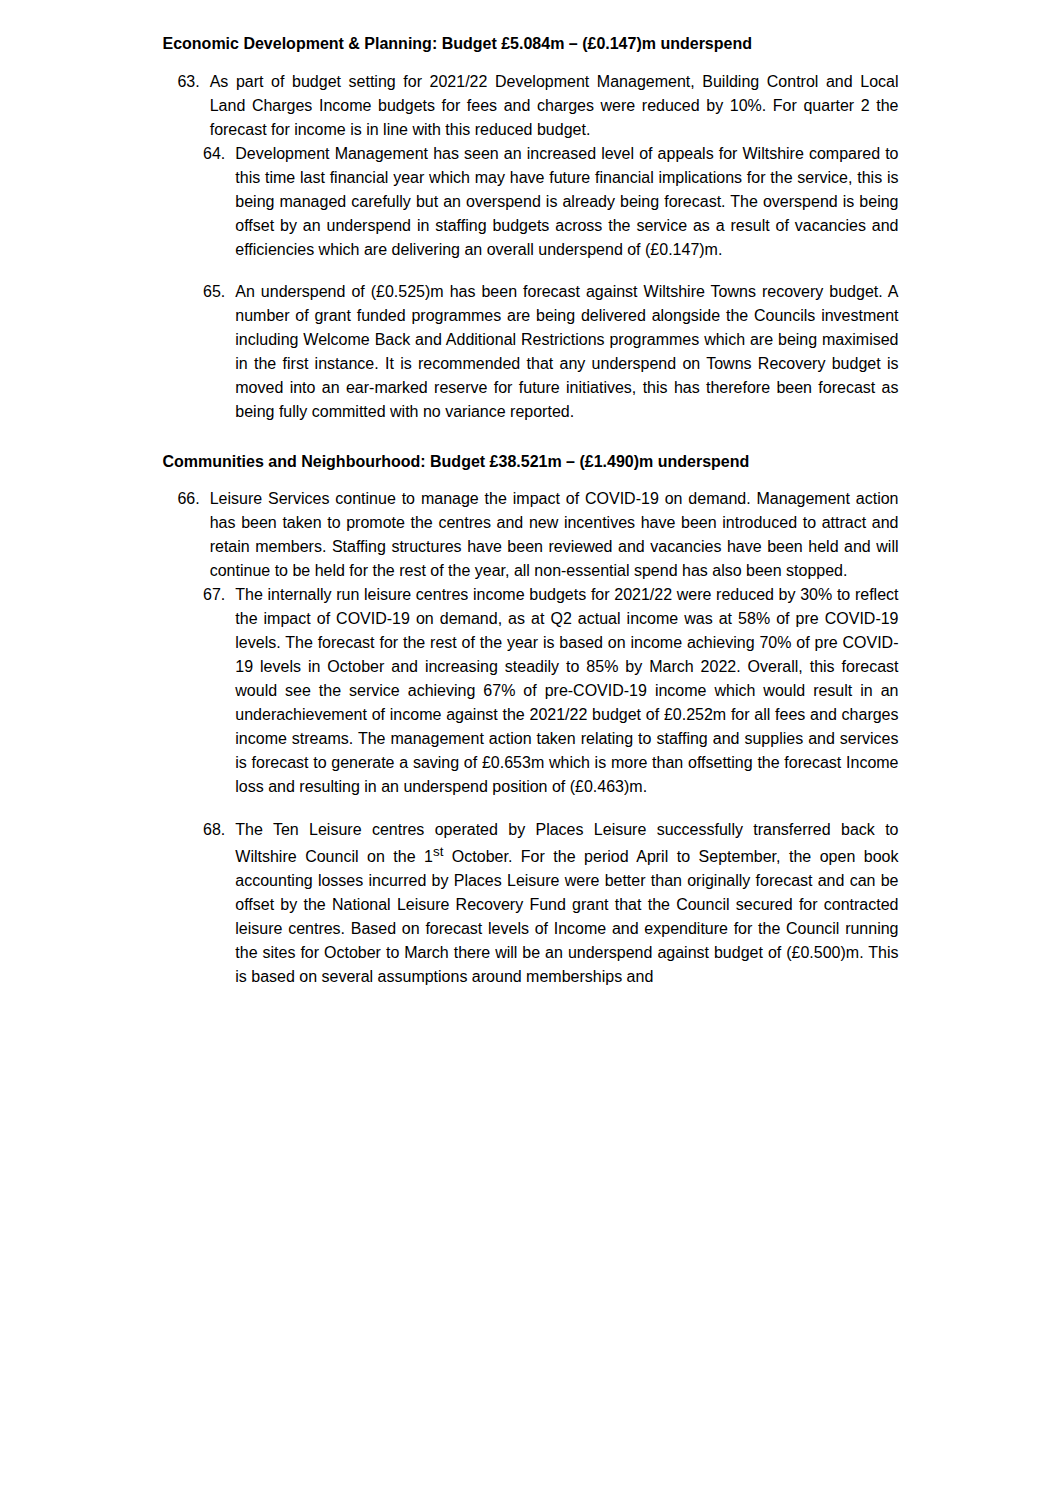Economic Development & Planning: Budget £5.084m – (£0.147)m underspend
As part of budget setting for 2021/22 Development Management, Building Control and Local Land Charges Income budgets for fees and charges were reduced by 10%. For quarter 2 the forecast for income is in line with this reduced budget.
Development Management has seen an increased level of appeals for Wiltshire compared to this time last financial year which may have future financial implications for the service, this is being managed carefully but an overspend is already being forecast. The overspend is being offset by an underspend in staffing budgets across the service as a result of vacancies and efficiencies which are delivering an overall underspend of (£0.147)m.
An underspend of (£0.525)m has been forecast against Wiltshire Towns recovery budget. A number of grant funded programmes are being delivered alongside the Councils investment including Welcome Back and Additional Restrictions programmes which are being maximised in the first instance. It is recommended that any underspend on Towns Recovery budget is moved into an ear-marked reserve for future initiatives, this has therefore been forecast as being fully committed with no variance reported.
Communities and Neighbourhood: Budget £38.521m – (£1.490)m underspend
Leisure Services continue to manage the impact of COVID-19 on demand. Management action has been taken to promote the centres and new incentives have been introduced to attract and retain members. Staffing structures have been reviewed and vacancies have been held and will continue to be held for the rest of the year, all non-essential spend has also been stopped.
The internally run leisure centres income budgets for 2021/22 were reduced by 30% to reflect the impact of COVID-19 on demand, as at Q2 actual income was at 58% of pre COVID-19 levels. The forecast for the rest of the year is based on income achieving 70% of pre COVID-19 levels in October and increasing steadily to 85% by March 2022. Overall, this forecast would see the service achieving 67% of pre-COVID-19 income which would result in an underachievement of income against the 2021/22 budget of £0.252m for all fees and charges income streams. The management action taken relating to staffing and supplies and services is forecast to generate a saving of £0.653m which is more than offsetting the forecast Income loss and resulting in an underspend position of (£0.463)m.
The Ten Leisure centres operated by Places Leisure successfully transferred back to Wiltshire Council on the 1st October. For the period April to September, the open book accounting losses incurred by Places Leisure were better than originally forecast and can be offset by the National Leisure Recovery Fund grant that the Council secured for contracted leisure centres. Based on forecast levels of Income and expenditure for the Council running the sites for October to March there will be an underspend against budget of (£0.500)m. This is based on several assumptions around memberships and